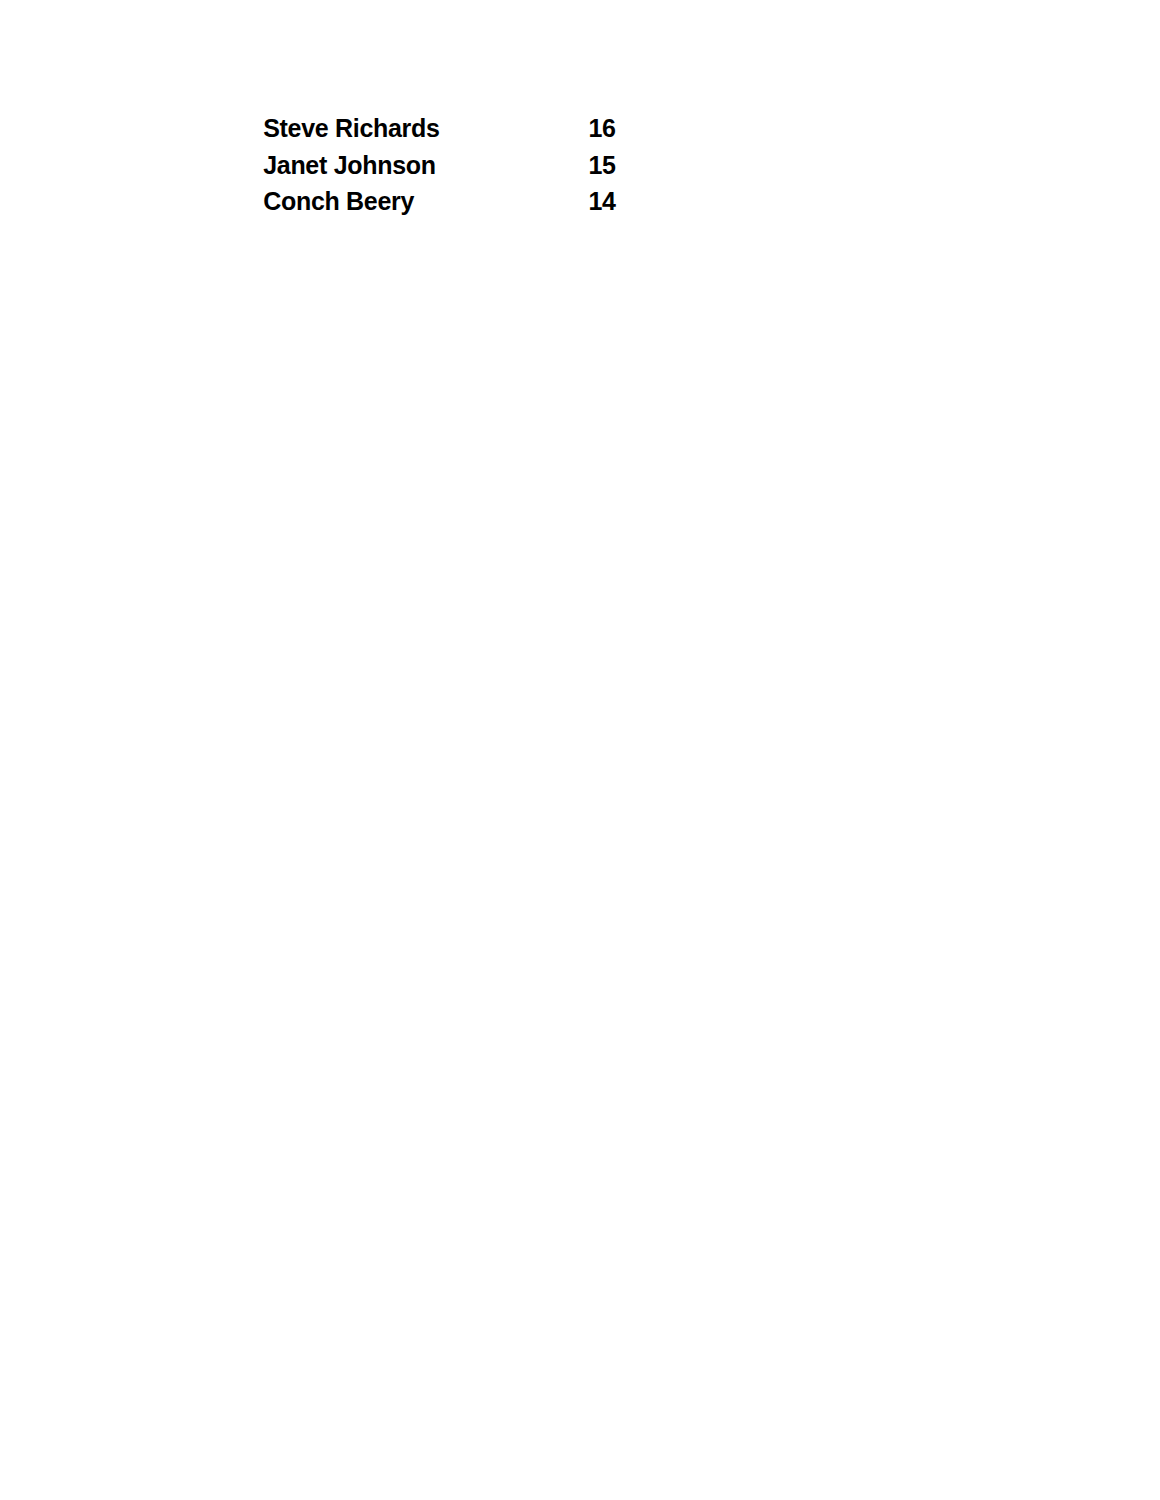| Steve Richards | 16 |
| Janet Johnson | 15 |
| Conch Beery | 14 |